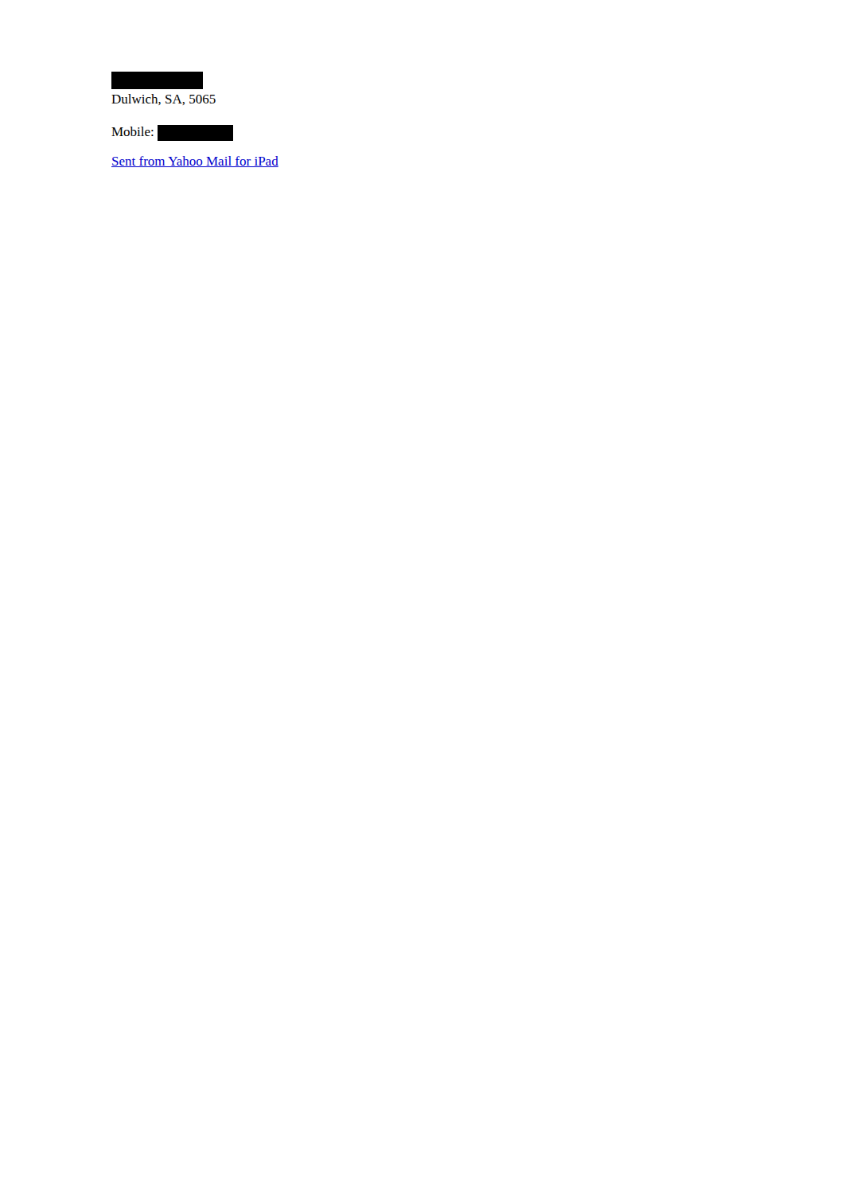Dulwich, SA, 5065
Mobile:
Sent from Yahoo Mail for iPad